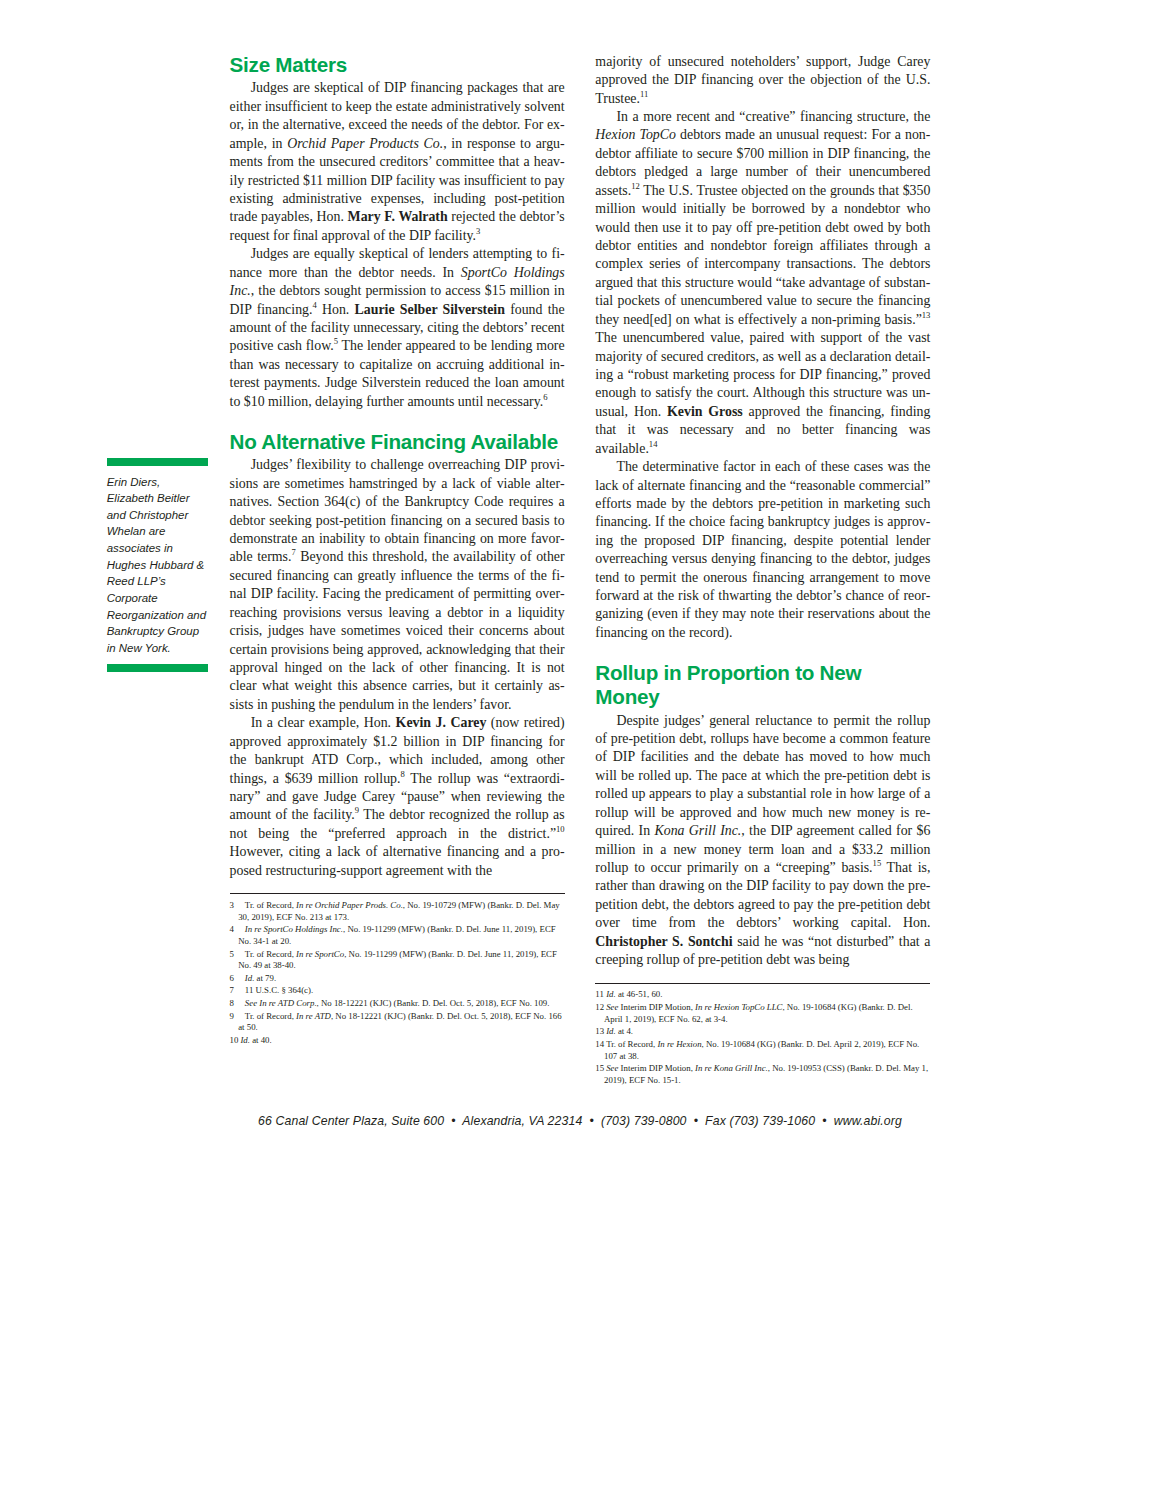Size Matters
Judges are skeptical of DIP financing packages that are either insufficient to keep the estate administratively solvent or, in the alternative, exceed the needs of the debtor. For example, in Orchid Paper Products Co., in response to arguments from the unsecured creditors’ committee that a heavily restricted $11 million DIP facility was insufficient to pay existing administrative expenses, including post-petition trade payables, Hon. Mary F. Walrath rejected the debtor’s request for final approval of the DIP facility.3
Judges are equally skeptical of lenders attempting to finance more than the debtor needs. In SportCo Holdings Inc., the debtors sought permission to access $15 million in DIP financing.4 Hon. Laurie Selber Silverstein found the amount of the facility unnecessary, citing the debtors’ recent positive cash flow.5 The lender appeared to be lending more than was necessary to capitalize on accruing additional interest payments. Judge Silverstein reduced the loan amount to $10 million, delaying further amounts until necessary.6
No Alternative Financing Available
Erin Diers, Elizabeth Beitler and Christopher Whelan are associates in Hughes Hubbard & Reed LLP’s Corporate Reorganization and Bankruptcy Group in New York.
Judges’ flexibility to challenge overreaching DIP provisions are sometimes hamstringed by a lack of viable alternatives. Section 364(c) of the Bankruptcy Code requires a debtor seeking post-petition financing on a secured basis to demonstrate an inability to obtain financing on more favorable terms.7 Beyond this threshold, the availability of other secured financing can greatly influence the terms of the final DIP facility. Facing the predicament of permitting overreaching provisions versus leaving a debtor in a liquidity crisis, judges have sometimes voiced their concerns about certain provisions being approved, acknowledging that their approval hinged on the lack of other financing. It is not clear what weight this absence carries, but it certainly assists in pushing the pendulum in the lenders’ favor.
In a clear example, Hon. Kevin J. Carey (now retired) approved approximately $1.2 billion in DIP financing for the bankrupt ATD Corp., which included, among other things, a $639 million rollup.8 The rollup was “extraordinary” and gave Judge Carey “pause” when reviewing the amount of the facility.9 The debtor recognized the rollup as not being the “preferred approach in the district.”10 However, citing a lack of alternative financing and a proposed restructuring-support agreement with the
3 Tr. of Record, In re Orchid Paper Prods. Co., No. 19-10729 (MFW) (Bankr. D. Del. May 30, 2019), ECF No. 213 at 173.
4 In re SportCo Holdings Inc., No. 19-11299 (MFW) (Bankr. D. Del. June 11, 2019), ECF No. 34-1 at 20.
5 Tr. of Record, In re SportCo, No. 19-11299 (MFW) (Bankr. D. Del. June 11, 2019), ECF No. 49 at 38-40.
6 Id. at 79.
7 11 U.S.C. § 364(c).
8 See In re ATD Corp., No 18-12221 (KJC) (Bankr. D. Del. Oct. 5, 2018), ECF No. 109.
9 Tr. of Record, In re ATD, No 18-12221 (KJC) (Bankr. D. Del. Oct. 5, 2018), ECF No. 166 at 50.
10 Id. at 40.
majority of unsecured noteholders’ support, Judge Carey approved the DIP financing over the objection of the U.S. Trustee.11
In a more recent and “creative” financing structure, the Hexion TopCo debtors made an unusual request: For a nondebtor affiliate to secure $700 million in DIP financing, the debtors pledged a large number of their unencumbered assets.12 The U.S. Trustee objected on the grounds that $350 million would initially be borrowed by a nondebtor who would then use it to pay off pre-petition debt owed by both debtor entities and nondebtor foreign affiliates through a complex series of intercompany transactions. The debtors argued that this structure would “take advantage of substantial pockets of unencumbered value to secure the financing they need[ed] on what is effectively a non-priming basis.”13 The unencumbered value, paired with support of the vast majority of secured creditors, as well as a declaration detailing a “robust marketing process for DIP financing,” proved enough to satisfy the court. Although this structure was unusual, Hon. Kevin Gross approved the financing, finding that it was necessary and no better financing was available.14
The determinative factor in each of these cases was the lack of alternate financing and the “reasonable commercial” efforts made by the debtors pre-petition in marketing such financing. If the choice facing bankruptcy judges is approving the proposed DIP financing, despite potential lender overreaching versus denying financing to the debtor, judges tend to permit the onerous financing arrangement to move forward at the risk of thwarting the debtor’s chance of reorganizing (even if they may note their reservations about the financing on the record).
Rollup in Proportion to New Money
Despite judges’ general reluctance to permit the rollup of pre-petition debt, rollups have become a common feature of DIP facilities and the debate has moved to how much will be rolled up. The pace at which the pre-petition debt is rolled up appears to play a substantial role in how large of a rollup will be approved and how much new money is required. In Kona Grill Inc., the DIP agreement called for $6 million in a new money term loan and a $33.2 million rollup to occur primarily on a “creeping” basis.15 That is, rather than drawing on the DIP facility to pay down the pre-petition debt, the debtors agreed to pay the pre-petition debt over time from the debtors’ working capital. Hon. Christopher S. Sontchi said he was “not disturbed” that a creeping rollup of pre-petition debt was being
11 Id. at 46-51, 60.
12 See Interim DIP Motion, In re Hexion TopCo LLC, No. 19-10684 (KG) (Bankr. D. Del. April 1, 2019), ECF No. 62, at 3-4.
13 Id. at 4.
14 Tr. of Record, In re Hexion, No. 19-10684 (KG) (Bankr. D. Del. April 2, 2019), ECF No. 107 at 38.
15 See Interim DIP Motion, In re Kona Grill Inc., No. 19-10953 (CSS) (Bankr. D. Del. May 1, 2019), ECF No. 15-1.
66 Canal Center Plaza, Suite 600 • Alexandria, VA 22314 • (703) 739-0800 • Fax (703) 739-1060 • www.abi.org